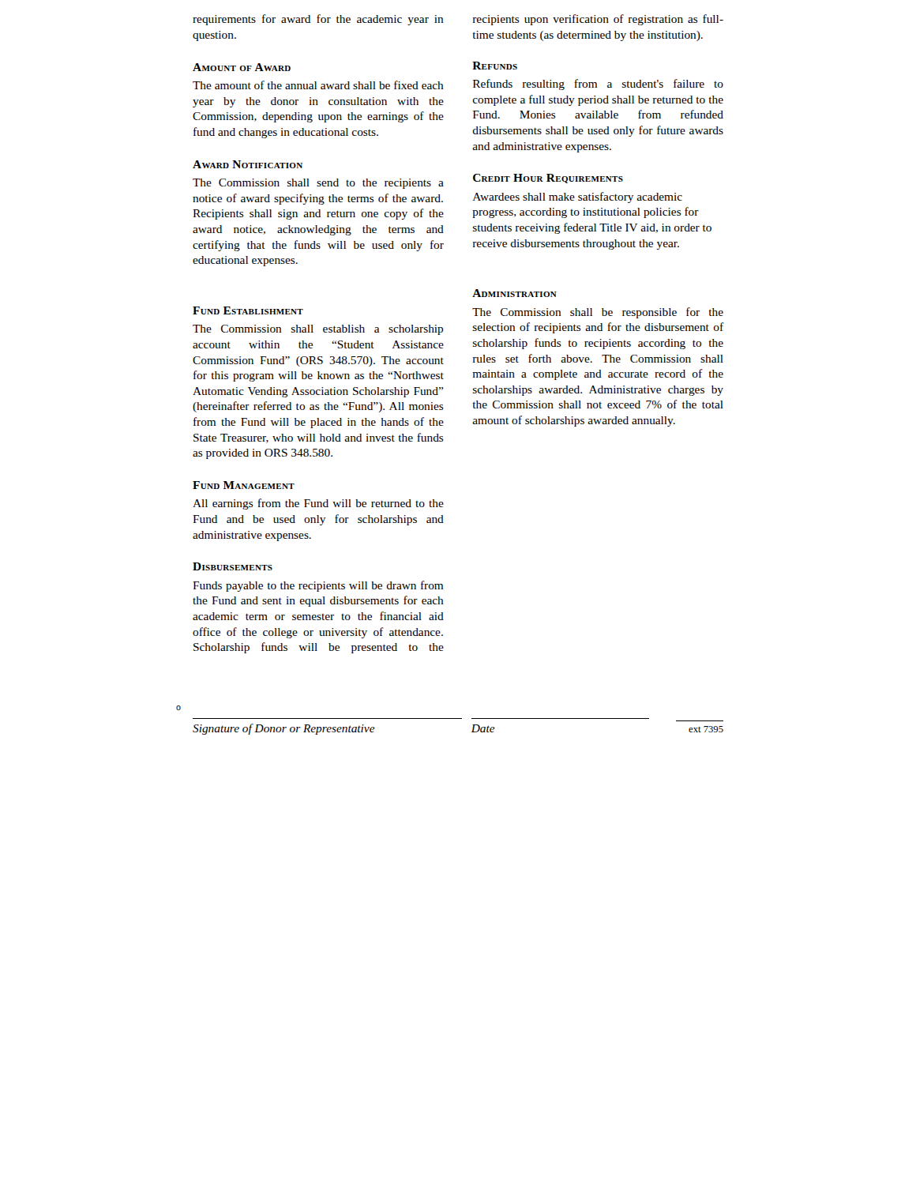requirements for award for the academic year in question.
Amount of Award
The amount of the annual award shall be fixed each year by the donor in consultation with the Commission, depending upon the earnings of the fund and changes in educational costs.
Award Notification
The Commission shall send to the recipients a notice of award specifying the terms of the award. Recipients shall sign and return one copy of the award notice, acknowledging the terms and certifying that the funds will be used only for educational expenses.
Fund Establishment
The Commission shall establish a scholarship account within the “Student Assistance Commission Fund” (ORS 348.570). The account for this program will be known as the “Northwest Automatic Vending Association Scholarship Fund” (hereinafter referred to as the “Fund”). All monies from the Fund will be placed in the hands of the State Treasurer, who will hold and invest the funds as provided in ORS 348.580.
Fund Management
All earnings from the Fund will be returned to the Fund and be used only for scholarships and administrative expenses.
Disbursements
Funds payable to the recipients will be drawn from the Fund and sent in equal disbursements for each academic term or semester to the financial aid office of the college or university of attendance. Scholarship funds will be presented to the recipients upon verification of registration as full-time students (as determined by the institution).
Refunds
Refunds resulting from a student's failure to complete a full study period shall be returned to the Fund. Monies available from refunded disbursements shall be used only for future awards and administrative expenses.
Credit Hour Requirements
Awardees shall make satisfactory academic progress, according to institutional policies for students receiving federal Title IV aid, in order to receive disbursements throughout the year.
Administration
The Commission shall be responsible for the selection of recipients and for the disbursement of scholarship funds to recipients according to the rules set forth above. The Commission shall maintain a complete and accurate record of the scholarships awarded. Administrative charges by the Commission shall not exceed 7% of the total amount of scholarships awarded annually.
Signature of Donor or Representative
Date
ext 7395
o